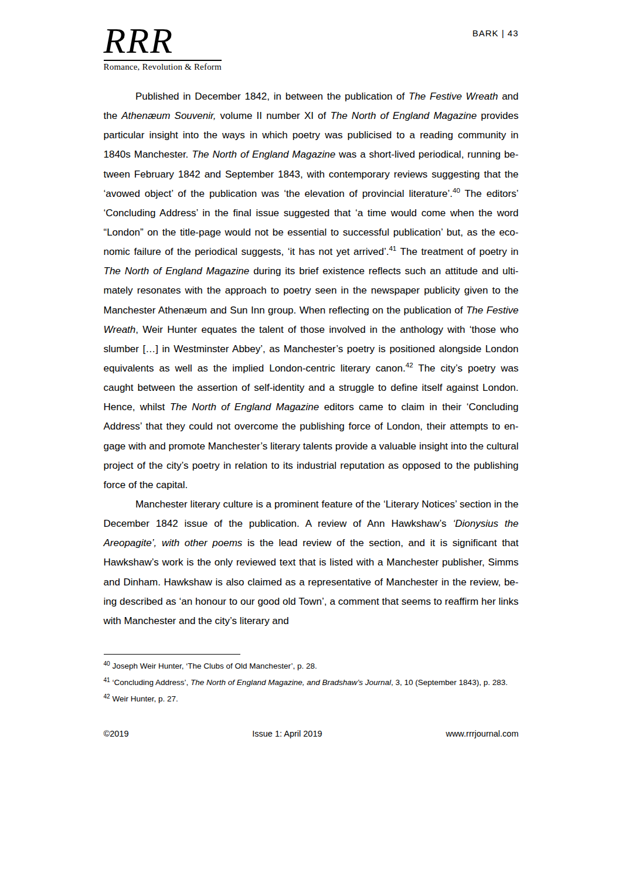RRR Romance, Revolution & Reform
BARK | 43
Published in December 1842, in between the publication of The Festive Wreath and the Athenæum Souvenir, volume II number XI of The North of England Magazine provides particular insight into the ways in which poetry was publicised to a reading community in 1840s Manchester. The North of England Magazine was a short-lived periodical, running between February 1842 and September 1843, with contemporary reviews suggesting that the ‘avowed object’ of the publication was ‘the elevation of provincial literature’.40 The editors’ ‘Concluding Address’ in the final issue suggested that ‘a time would come when the word “London” on the title-page would not be essential to successful publication’ but, as the economic failure of the periodical suggests, ‘it has not yet arrived’.41 The treatment of poetry in The North of England Magazine during its brief existence reflects such an attitude and ultimately resonates with the approach to poetry seen in the newspaper publicity given to the Manchester Athenæum and Sun Inn group. When reflecting on the publication of The Festive Wreath, Weir Hunter equates the talent of those involved in the anthology with ‘those who slumber […] in Westminster Abbey’, as Manchester’s poetry is positioned alongside London equivalents as well as the implied London-centric literary canon.42 The city’s poetry was caught between the assertion of self-identity and a struggle to define itself against London. Hence, whilst The North of England Magazine editors came to claim in their ‘Concluding Address’ that they could not overcome the publishing force of London, their attempts to engage with and promote Manchester’s literary talents provide a valuable insight into the cultural project of the city’s poetry in relation to its industrial reputation as opposed to the publishing force of the capital.
Manchester literary culture is a prominent feature of the ‘Literary Notices’ section in the December 1842 issue of the publication. A review of Ann Hawkshaw’s ‘Dionysius the Areopagite’, with other poems is the lead review of the section, and it is significant that Hawkshaw’s work is the only reviewed text that is listed with a Manchester publisher, Simms and Dinham. Hawkshaw is also claimed as a representative of Manchester in the review, being described as ‘an honour to our good old Town’, a comment that seems to reaffirm her links with Manchester and the city’s literary and
40 Joseph Weir Hunter, ‘The Clubs of Old Manchester’, p. 28.
41 ‘Concluding Address’, The North of England Magazine, and Bradshaw’s Journal, 3, 10 (September 1843), p. 283.
42 Weir Hunter, p. 27.
©2019
Issue 1: April 2019
www.rrrjournal.com